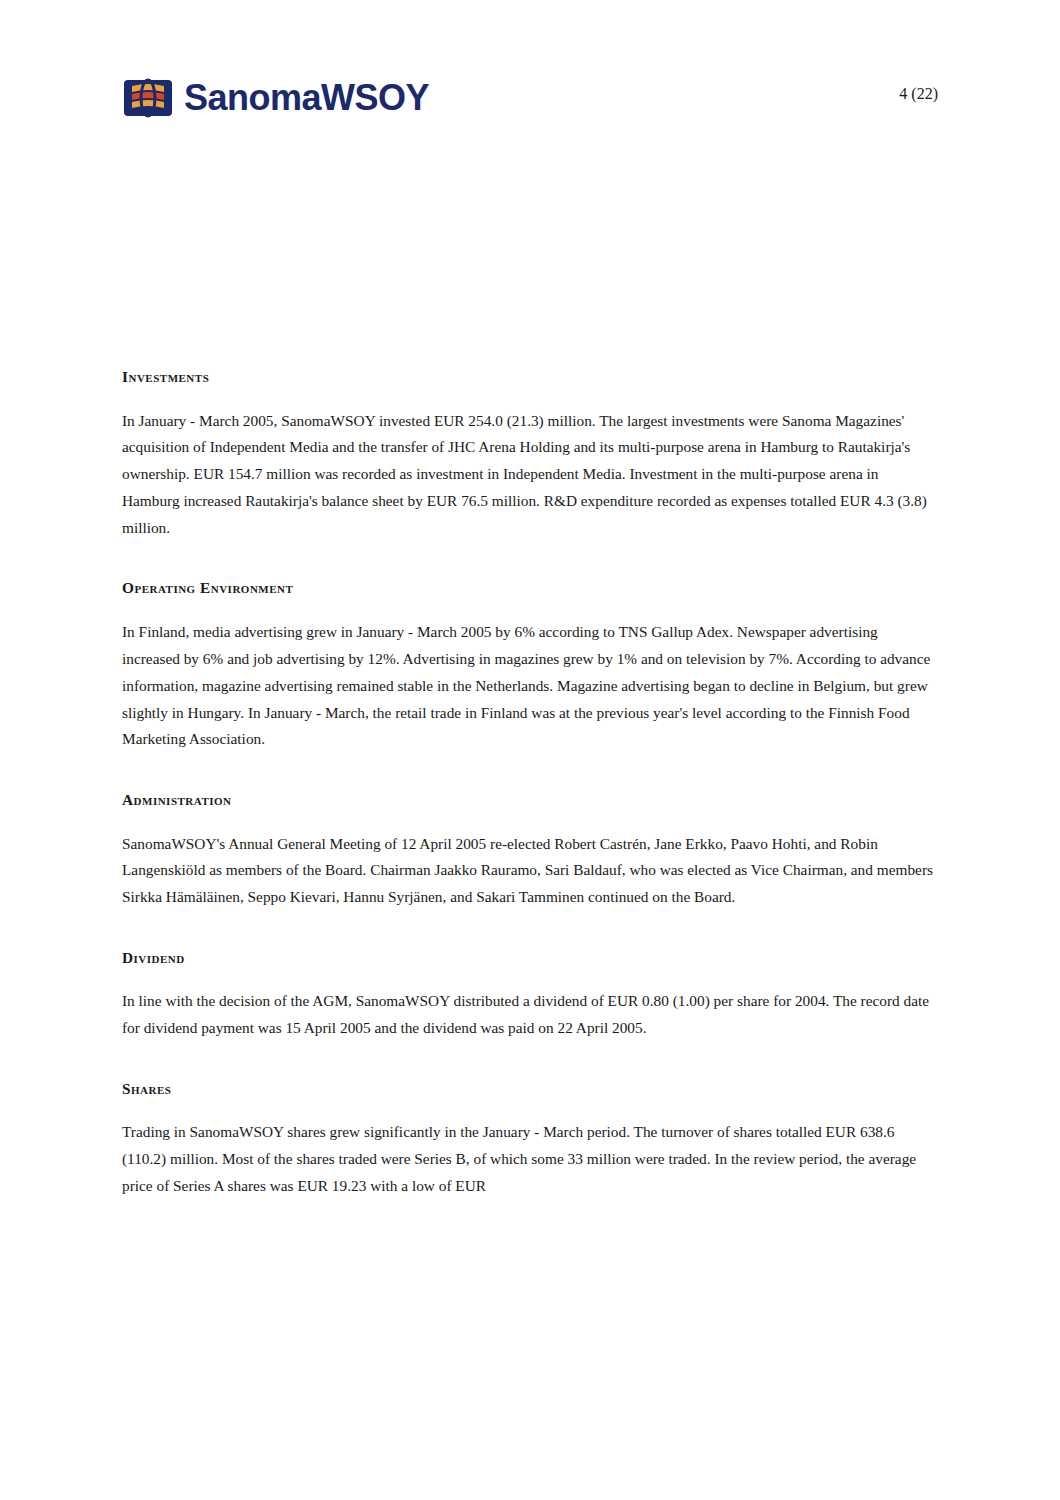SanomaWSOY
4 (22)
Investments
In January - March 2005, SanomaWSOY invested EUR 254.0 (21.3) million. The largest investments were Sanoma Magazines' acquisition of Independent Media and the transfer of JHC Arena Holding and its multi-purpose arena in Hamburg to Rautakirja's ownership. EUR 154.7 million was recorded as investment in Independent Media. Investment in the multi-purpose arena in Hamburg increased Rautakirja's balance sheet by EUR 76.5 million. R&D expenditure recorded as expenses totalled EUR 4.3 (3.8) million.
Operating Environment
In Finland, media advertising grew in January - March 2005 by 6% according to TNS Gallup Adex. Newspaper advertising increased by 6% and job advertising by 12%. Advertising in magazines grew by 1% and on television by 7%. According to advance information, magazine advertising remained stable in the Netherlands. Magazine advertising began to decline in Belgium, but grew slightly in Hungary. In January - March, the retail trade in Finland was at the previous year's level according to the Finnish Food Marketing Association.
Administration
SanomaWSOY's Annual General Meeting of 12 April 2005 re-elected Robert Castrén, Jane Erkko, Paavo Hohti, and Robin Langenskiöld as members of the Board. Chairman Jaakko Rauramo, Sari Baldauf, who was elected as Vice Chairman, and members Sirkka Hämäläinen, Seppo Kievari, Hannu Syrjänen, and Sakari Tamminen continued on the Board.
Dividend
In line with the decision of the AGM, SanomaWSOY distributed a dividend of EUR 0.80 (1.00) per share for 2004. The record date for dividend payment was 15 April 2005 and the dividend was paid on 22 April 2005.
Shares
Trading in SanomaWSOY shares grew significantly in the January - March period. The turnover of shares totalled EUR 638.6 (110.2) million. Most of the shares traded were Series B, of which some 33 million were traded. In the review period, the average price of Series A shares was EUR 19.23 with a low of EUR